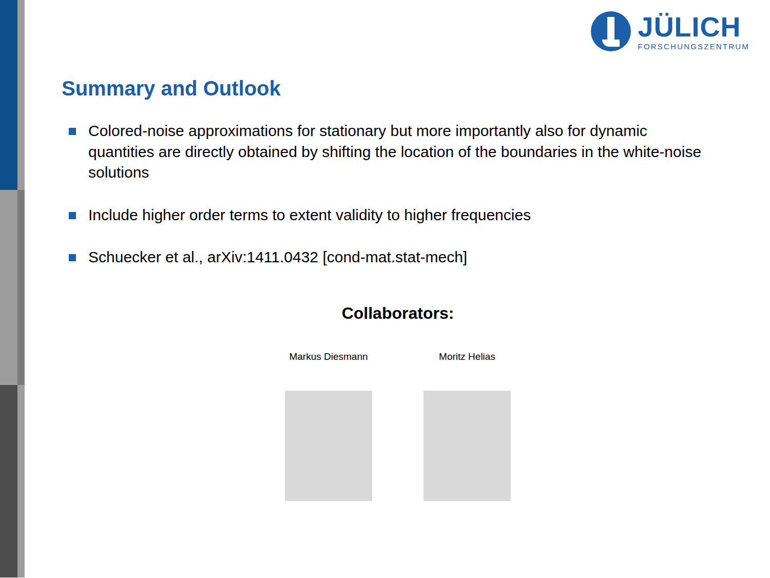JÜLICH FORSCHUNGSZENTRUM
Summary and Outlook
Colored-noise approximations for stationary but more importantly also for dynamic quantities are directly obtained by shifting the location of the boundaries in the white-noise solutions
Include higher order terms to extent validity to higher frequencies
Schuecker et al., arXiv:1411.0432 [cond-mat.stat-mech]
Collaborators:
Markus Diesmann
Moritz Helias